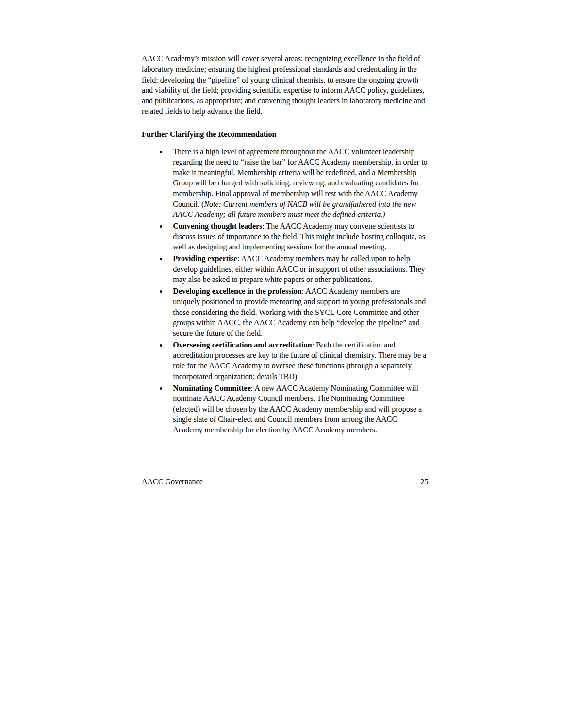AACC Academy’s mission will cover several areas: recognizing excellence in the field of laboratory medicine; ensuring the highest professional standards and credentialing in the field; developing the “pipeline” of young clinical chemists, to ensure the ongoing growth and viability of the field; providing scientific expertise to inform AACC policy, guidelines, and publications, as appropriate; and convening thought leaders in laboratory medicine and related fields to help advance the field.
Further Clarifying the Recommendation
There is a high level of agreement throughout the AACC volunteer leadership regarding the need to “raise the bar” for AACC Academy membership, in order to make it meaningful. Membership criteria will be redefined, and a Membership Group will be charged with soliciting, reviewing, and evaluating candidates for membership. Final approval of membership will rest with the AACC Academy Council. (Note: Current members of NACB will be grandfathered into the new AACC Academy; all future members must meet the defined criteria.)
Convening thought leaders: The AACC Academy may convene scientists to discuss issues of importance to the field. This might include hosting colloquia, as well as designing and implementing sessions for the annual meeting.
Providing expertise: AACC Academy members may be called upon to help develop guidelines, either within AACC or in support of other associations. They may also be asked to prepare white papers or other publications.
Developing excellence in the profession: AACC Academy members are uniquely positioned to provide mentoring and support to young professionals and those considering the field. Working with the SYCL Core Committee and other groups within AACC, the AACC Academy can help “develop the pipeline” and secure the future of the field.
Overseeing certification and accreditation: Both the certification and accreditation processes are key to the future of clinical chemistry. There may be a role for the AACC Academy to oversee these functions (through a separately incorporated organization; details TBD).
Nominating Committee: A new AACC Academy Nominating Committee will nominate AACC Academy Council members. The Nominating Committee (elected) will be chosen by the AACC Academy membership and will propose a single slate of Chair-elect and Council members from among the AACC Academy membership for election by AACC Academy members.
AACC Governance 25